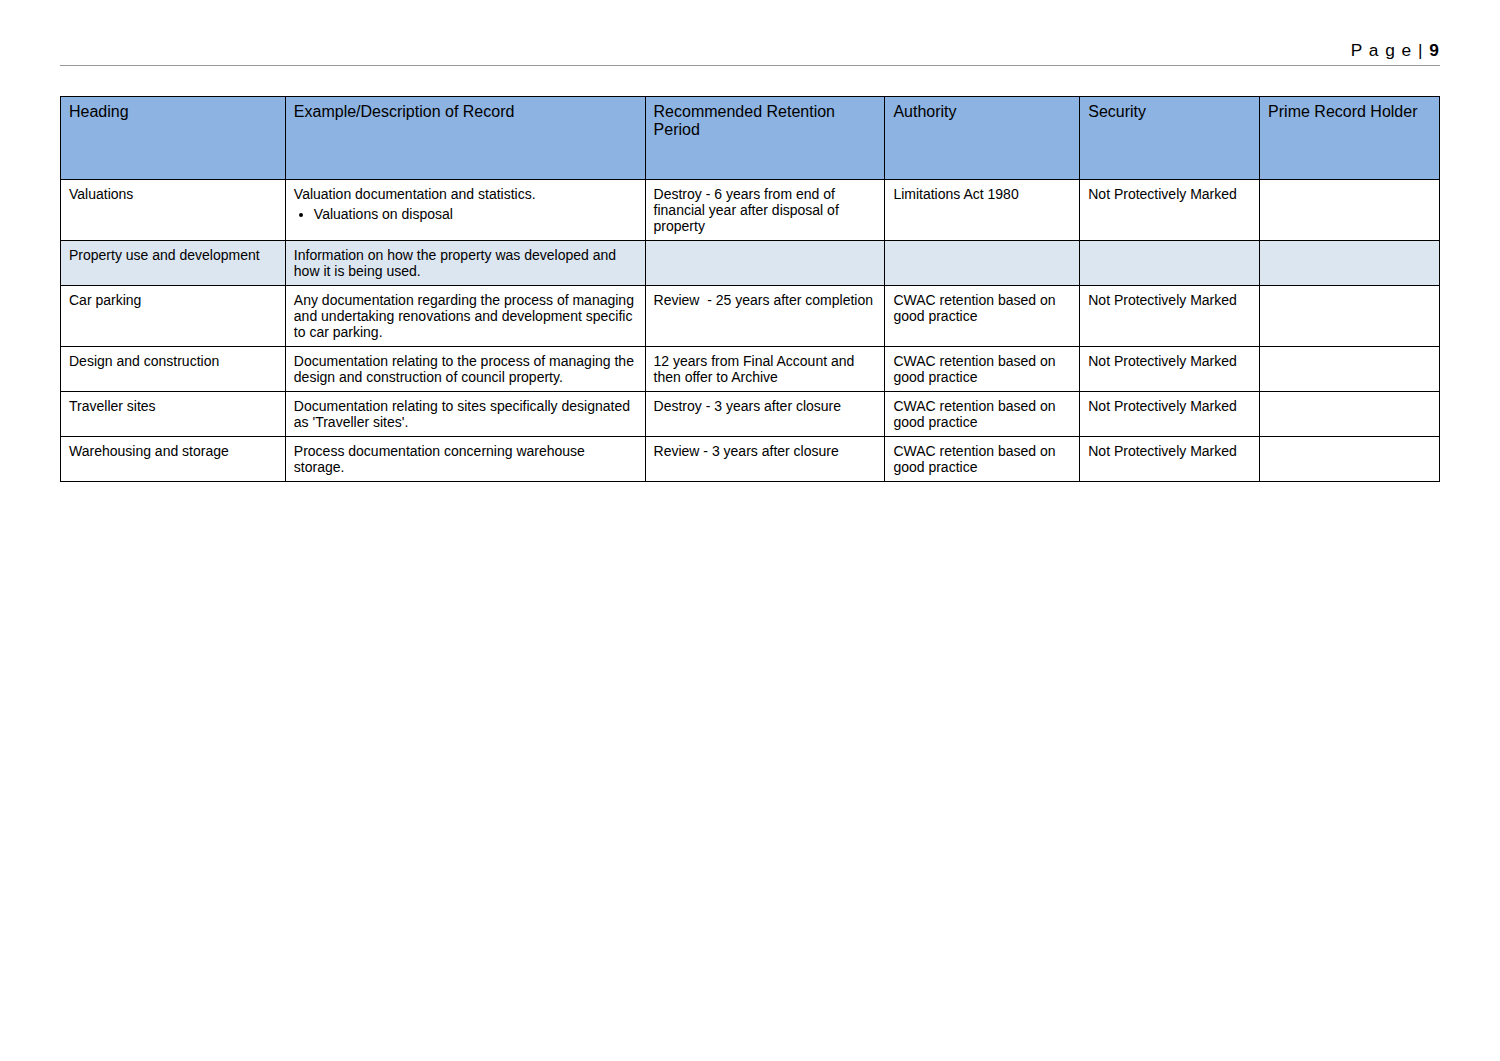P a g e | 9
| Heading | Example/Description of Record | Recommended Retention Period | Authority | Security | Prime Record Holder |
| --- | --- | --- | --- | --- | --- |
| Valuations | Valuation documentation and statistics. Valuations on disposal | Destroy - 6 years from end of financial year after disposal of property | Limitations Act 1980 | Not Protectively Marked | |
| Property use and development | Information on how the property was developed and how it is being used. | | | | |
| Car parking | Any documentation regarding the process of managing and undertaking renovations and development specific to car parking. | Review - 25 years after completion | CWAC retention based on good practice | Not Protectively Marked | |
| Design and construction | Documentation relating to the process of managing the design and construction of council property. | 12 years from Final Account and then offer to Archive | CWAC retention based on good practice | Not Protectively Marked | |
| Traveller sites | Documentation relating to sites specifically designated as 'Traveller sites'. | Destroy - 3 years after closure | CWAC retention based on good practice | Not Protectively Marked | |
| Warehousing and storage | Process documentation concerning warehouse storage. | Review - 3 years after closure | CWAC retention based on good practice | Not Protectively Marked | |